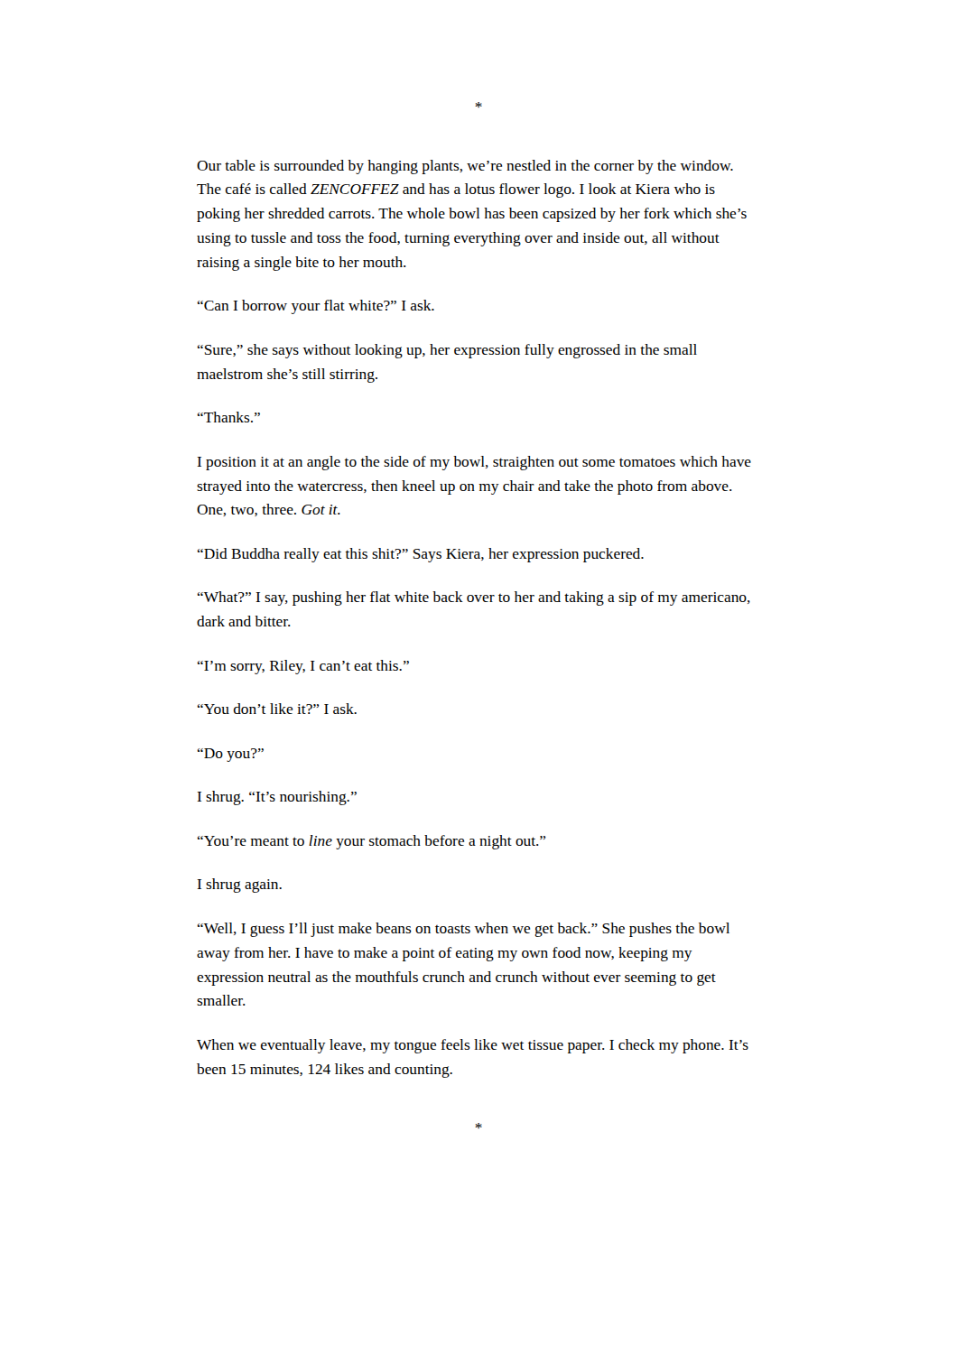*
Our table is surrounded by hanging plants, we’re nestled in the corner by the window. The café is called ZENCOFFEZ and has a lotus flower logo. I look at Kiera who is poking her shredded carrots. The whole bowl has been capsized by her fork which she’s using to tussle and toss the food, turning everything over and inside out, all without raising a single bite to her mouth.
“Can I borrow your flat white?” I ask.
“Sure,” she says without looking up, her expression fully engrossed in the small maelstrom she’s still stirring.
“Thanks.”
I position it at an angle to the side of my bowl, straighten out some tomatoes which have strayed into the watercress, then kneel up on my chair and take the photo from above. One, two, three. Got it.
“Did Buddha really eat this shit?” Says Kiera, her expression puckered.
“What?” I say, pushing her flat white back over to her and taking a sip of my americano, dark and bitter.
“I’m sorry, Riley, I can’t eat this.”
“You don’t like it?” I ask.
“Do you?”
I shrug. “It’s nourishing.”
“You’re meant to line your stomach before a night out.”
I shrug again.
“Well, I guess I’ll just make beans on toasts when we get back.” She pushes the bowl away from her. I have to make a point of eating my own food now, keeping my expression neutral as the mouthfuls crunch and crunch without ever seeming to get smaller.
When we eventually leave, my tongue feels like wet tissue paper. I check my phone. It’s been 15 minutes, 124 likes and counting.
*